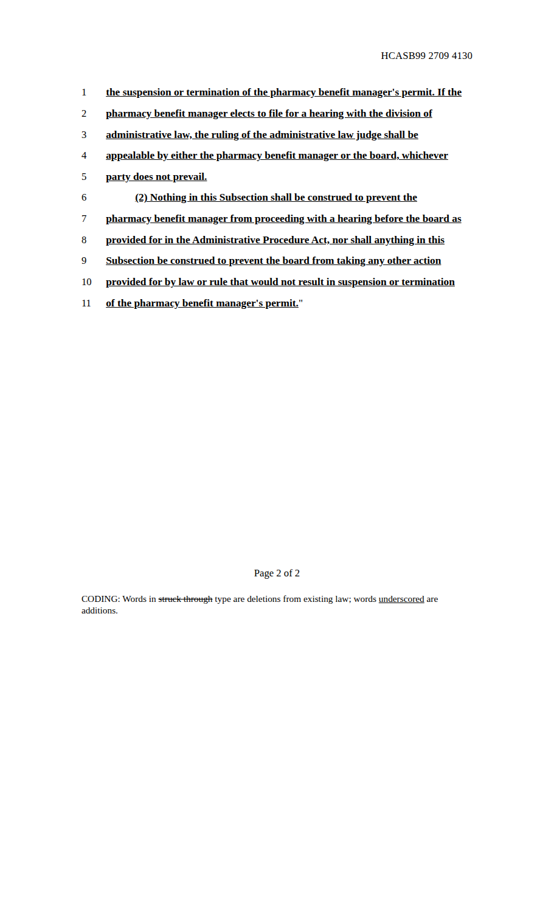HCASB99 2709 4130
| 1 | the suspension or termination of the pharmacy benefit manager's permit. If the |
| 2 | pharmacy benefit manager elects to file for a hearing with the division of |
| 3 | administrative law, the ruling of the administrative law judge shall be |
| 4 | appealable by either the pharmacy benefit manager or the board, whichever |
| 5 | party does not prevail. |
| 6 | (2) Nothing in this Subsection shall be construed to prevent the |
| 7 | pharmacy benefit manager from proceeding with a hearing before the board as |
| 8 | provided for in the Administrative Procedure Act, nor shall anything in this |
| 9 | Subsection be construed to prevent the board from taking any other action |
| 10 | provided for by law or rule that would not result in suspension or termination |
| 11 | of the pharmacy benefit manager's permit. " |
Page 2 of 2
CODING: Words in struck through type are deletions from existing law; words underscored are additions.